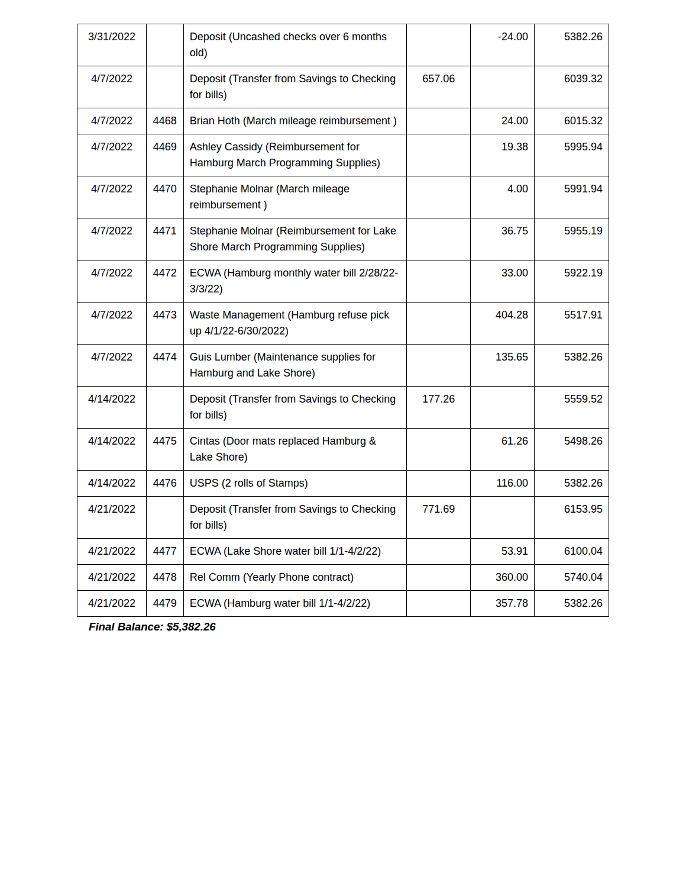| 3/31/2022 | | Deposit (Uncashed checks over 6 months old) | | -24.00 | 5382.26 |
| 4/7/2022 | | Deposit (Transfer from Savings to Checking for bills) | 657.06 | | 6039.32 |
| 4/7/2022 | 4468 | Brian Hoth (March mileage reimbursement ) | | 24.00 | 6015.32 |
| 4/7/2022 | 4469 | Ashley Cassidy (Reimbursement for Hamburg March Programming Supplies) | | 19.38 | 5995.94 |
| 4/7/2022 | 4470 | Stephanie Molnar (March mileage reimbursement ) | | 4.00 | 5991.94 |
| 4/7/2022 | 4471 | Stephanie Molnar (Reimbursement for Lake Shore March Programming Supplies) | | 36.75 | 5955.19 |
| 4/7/2022 | 4472 | ECWA (Hamburg monthly water bill 2/28/22-3/3/22) | | 33.00 | 5922.19 |
| 4/7/2022 | 4473 | Waste Management (Hamburg refuse pick up 4/1/22-6/30/2022) | | 404.28 | 5517.91 |
| 4/7/2022 | 4474 | Guis Lumber (Maintenance supplies for Hamburg and Lake Shore) | | 135.65 | 5382.26 |
| 4/14/2022 | | Deposit (Transfer from Savings to Checking for bills) | 177.26 | | 5559.52 |
| 4/14/2022 | 4475 | Cintas (Door mats replaced Hamburg & Lake Shore) | | 61.26 | 5498.26 |
| 4/14/2022 | 4476 | USPS (2 rolls of Stamps) | | 116.00 | 5382.26 |
| 4/21/2022 | | Deposit (Transfer from Savings to Checking for bills) | 771.69 | | 6153.95 |
| 4/21/2022 | 4477 | ECWA (Lake Shore water bill 1/1-4/2/22) | | 53.91 | 6100.04 |
| 4/21/2022 | 4478 | Rel Comm (Yearly Phone contract) | | 360.00 | 5740.04 |
| 4/21/2022 | 4479 | ECWA (Hamburg water bill 1/1-4/2/22) | | 357.78 | 5382.26 |
Final Balance: $5,382.26